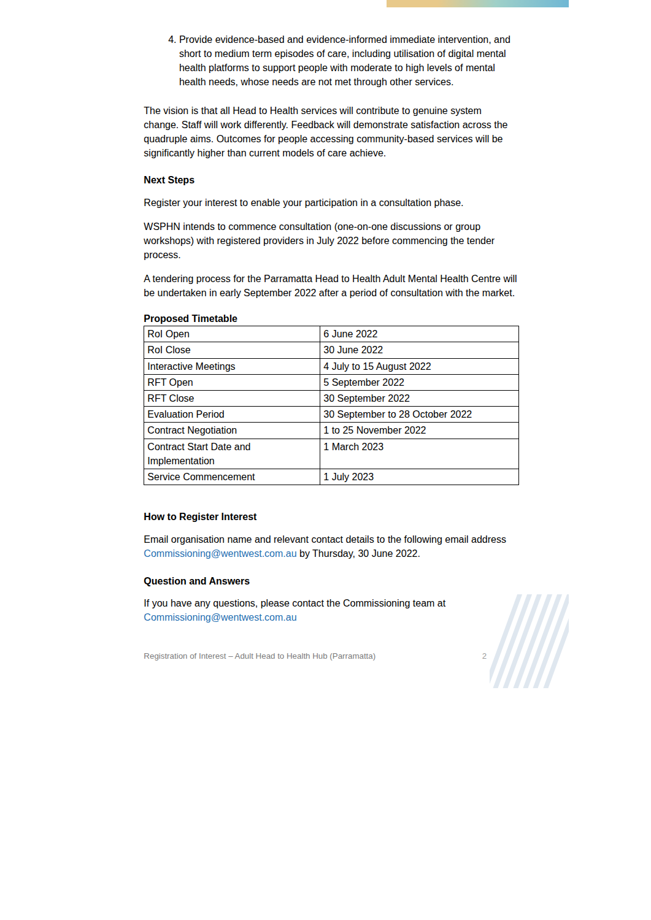Provide evidence-based and evidence-informed immediate intervention, and short to medium term episodes of care, including utilisation of digital mental health platforms to support people with moderate to high levels of mental health needs, whose needs are not met through other services.
The vision is that all Head to Health services will contribute to genuine system change. Staff will work differently. Feedback will demonstrate satisfaction across the quadruple aims. Outcomes for people accessing community-based services will be significantly higher than current models of care achieve.
Next Steps
Register your interest to enable your participation in a consultation phase.
WSPHN intends to commence consultation (one-on-one discussions or group workshops) with registered providers in July 2022 before commencing the tender process.
A tendering process for the Parramatta Head to Health Adult Mental Health Centre will be undertaken in early September 2022 after a period of consultation with the market.
Proposed Timetable
| RoI Open | 6 June 2022 |
| RoI Close | 30 June 2022 |
| Interactive Meetings | 4 July to 15 August 2022 |
| RFT Open | 5 September 2022 |
| RFT Close | 30 September 2022 |
| Evaluation Period | 30 September to 28 October 2022 |
| Contract Negotiation | 1 to 25 November 2022 |
| Contract Start Date and Implementation | 1 March 2023 |
| Service Commencement | 1 July 2023 |
How to Register Interest
Email organisation name and relevant contact details to the following email address Commissioning@wentwest.com.au by Thursday, 30 June 2022.
Question and Answers
If you have any questions, please contact the Commissioning team at Commissioning@wentwest.com.au
Registration of Interest – Adult Head to Health Hub (Parramatta)
2